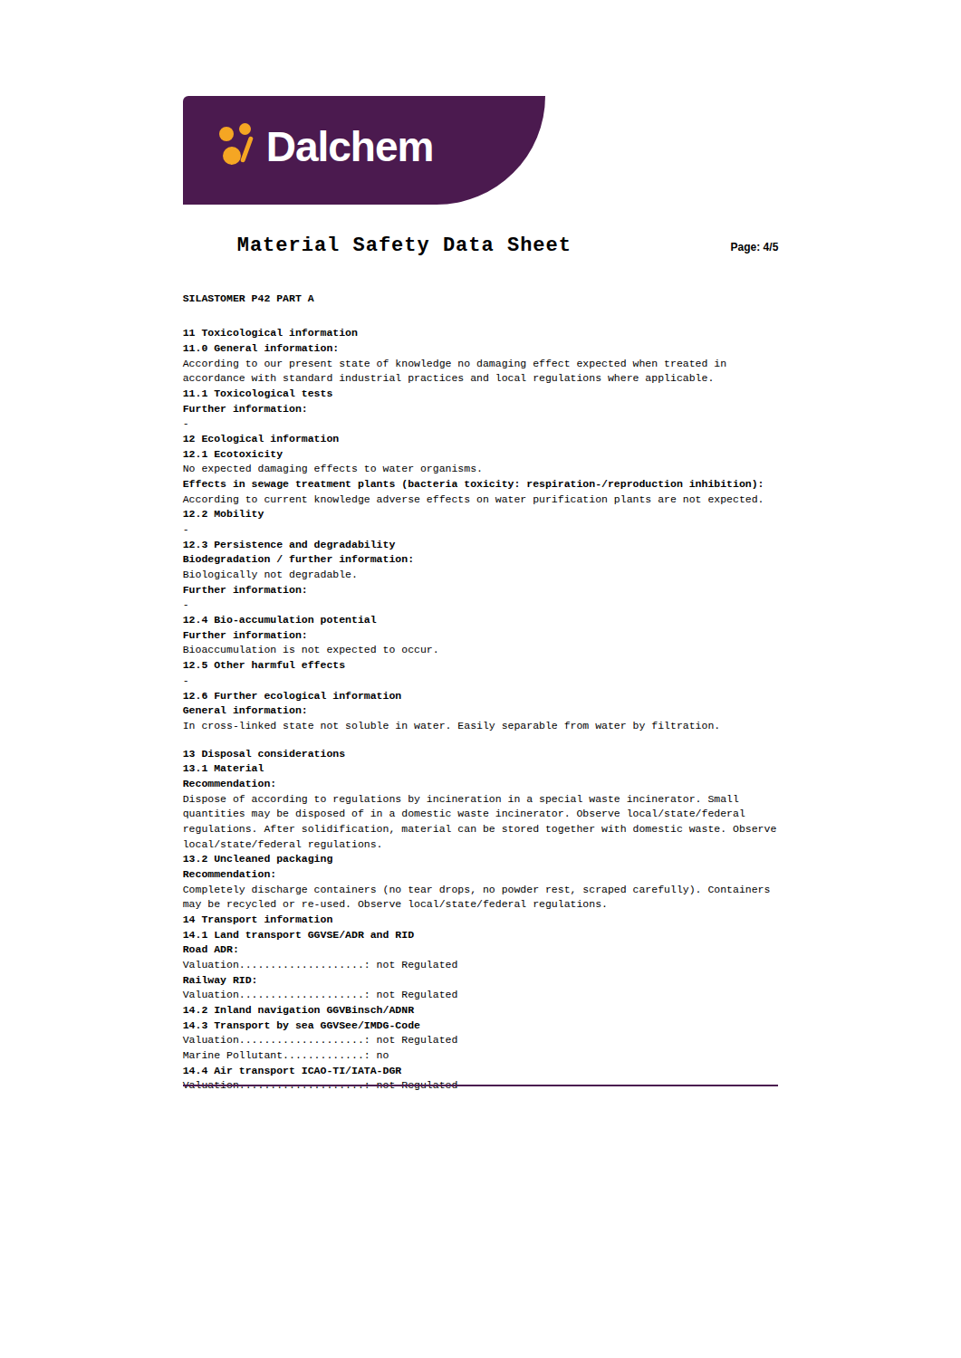Dalchem
Material Safety Data Sheet
Page: 4/5
SILASTOMER P42 PART A
11 Toxicological information
11.0 General information:
According to our present state of knowledge no damaging effect expected when treated in accordance with standard industrial practices and local regulations where applicable.
11.1 Toxicological tests
Further information:
-
12 Ecological information
12.1 Ecotoxicity
No expected damaging effects to water organisms.
Effects in sewage treatment plants (bacteria toxicity: respiration-/reproduction inhibition):
According to current knowledge adverse effects on water purification plants are not expected.
12.2 Mobility
-
12.3 Persistence and degradability
Biodegradation / further information:
Biologically not degradable.
Further information:
-
12.4 Bio-accumulation potential
Further information:
Bioaccumulation is not expected to occur.
12.5 Other harmful effects
-
12.6 Further ecological information
General information:
In cross-linked state not soluble in water. Easily separable from water by filtration.
13 Disposal considerations
13.1 Material
Recommendation:
Dispose of according to regulations by incineration in a special waste incinerator. Small quantities may be disposed of in a domestic waste incinerator. Observe local/state/federal regulations. After solidification, material can be stored together with domestic waste. Observe local/state/federal regulations.
13.2 Uncleaned packaging
Recommendation:
Completely discharge containers (no tear drops, no powder rest, scraped carefully). Containers may be recycled or re-used. Observe local/state/federal regulations.
14 Transport information
14.1 Land transport GGVSE/ADR and RID
Road ADR:
Valuation....................: not Regulated
Railway RID:
Valuation....................: not Regulated
14.2 Inland navigation GGVBinsch/ADNR
14.3 Transport by sea GGVSee/IMDG-Code
Valuation....................: not Regulated
Marine Pollutant.............: no
14.4 Air transport ICAO-TI/IATA-DGR
Valuation....................: not Regulated